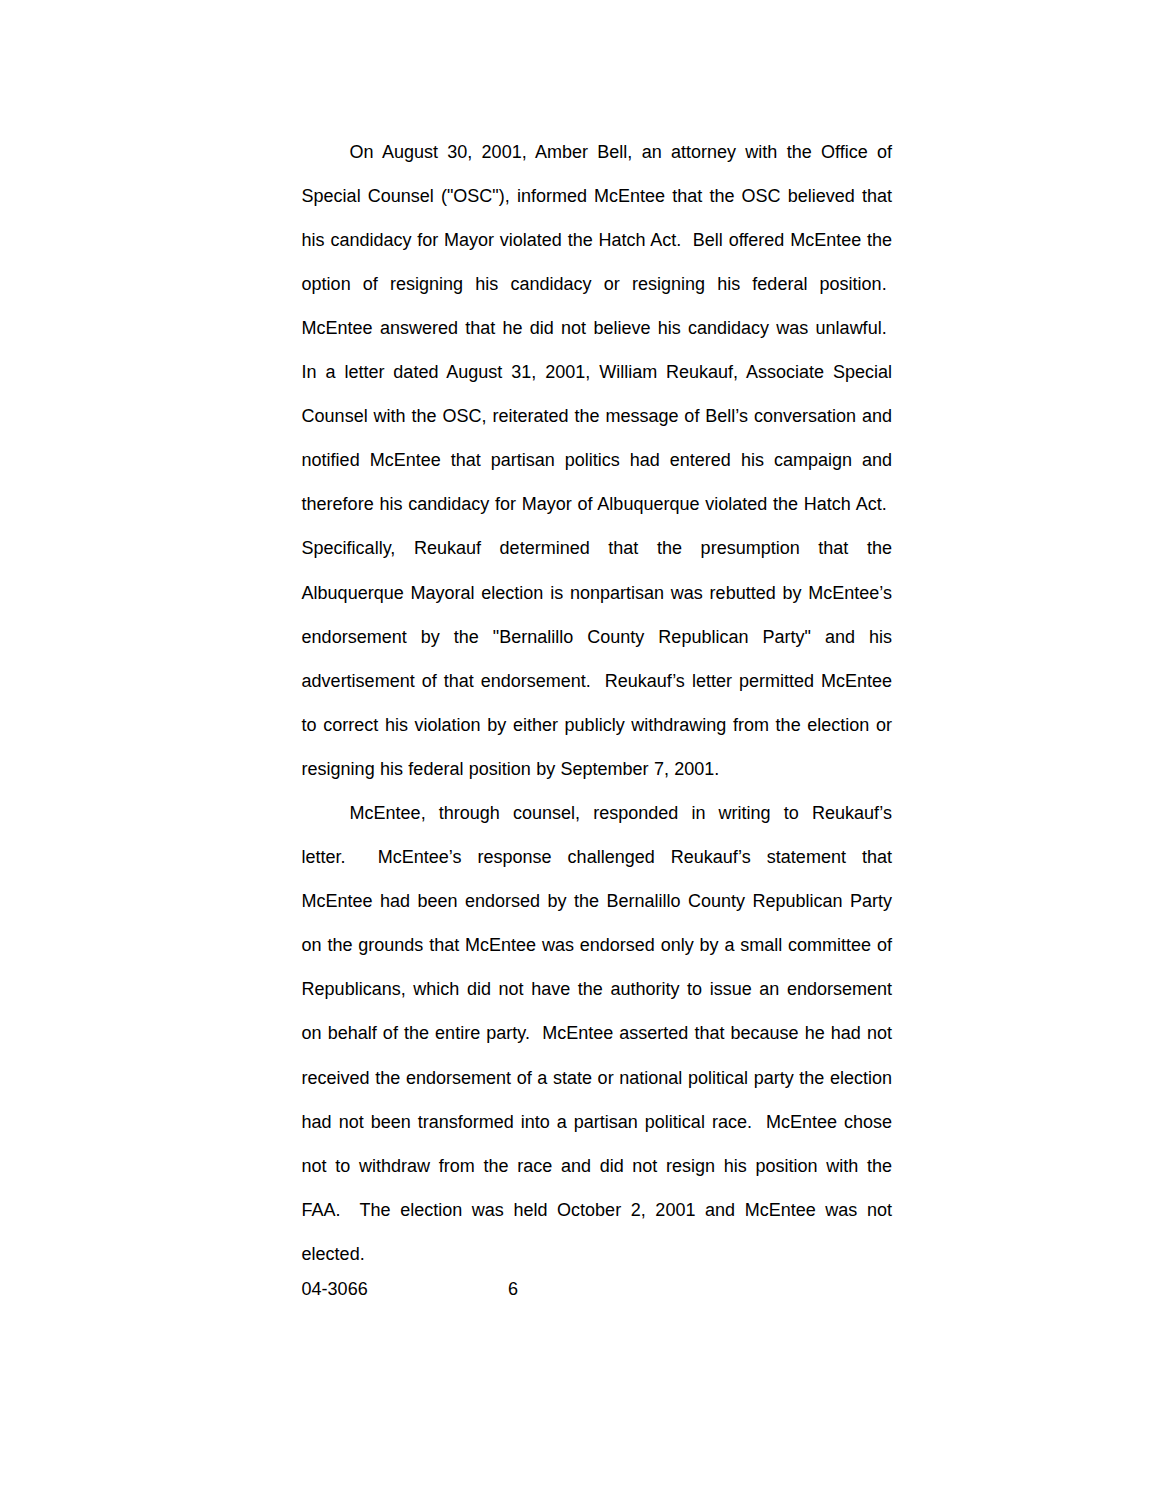On August 30, 2001, Amber Bell, an attorney with the Office of Special Counsel ("OSC"), informed McEntee that the OSC believed that his candidacy for Mayor violated the Hatch Act. Bell offered McEntee the option of resigning his candidacy or resigning his federal position. McEntee answered that he did not believe his candidacy was unlawful. In a letter dated August 31, 2001, William Reukauf, Associate Special Counsel with the OSC, reiterated the message of Bell’s conversation and notified McEntee that partisan politics had entered his campaign and therefore his candidacy for Mayor of Albuquerque violated the Hatch Act. Specifically, Reukauf determined that the presumption that the Albuquerque Mayoral election is nonpartisan was rebutted by McEntee’s endorsement by the "Bernalillo County Republican Party" and his advertisement of that endorsement. Reukauf’s letter permitted McEntee to correct his violation by either publicly withdrawing from the election or resigning his federal position by September 7, 2001.
McEntee, through counsel, responded in writing to Reukauf’s letter. McEntee’s response challenged Reukauf’s statement that McEntee had been endorsed by the Bernalillo County Republican Party on the grounds that McEntee was endorsed only by a small committee of Republicans, which did not have the authority to issue an endorsement on behalf of the entire party. McEntee asserted that because he had not received the endorsement of a state or national political party the election had not been transformed into a partisan political race. McEntee chose not to withdraw from the race and did not resign his position with the FAA. The election was held October 2, 2001 and McEntee was not elected.
04-3066 6